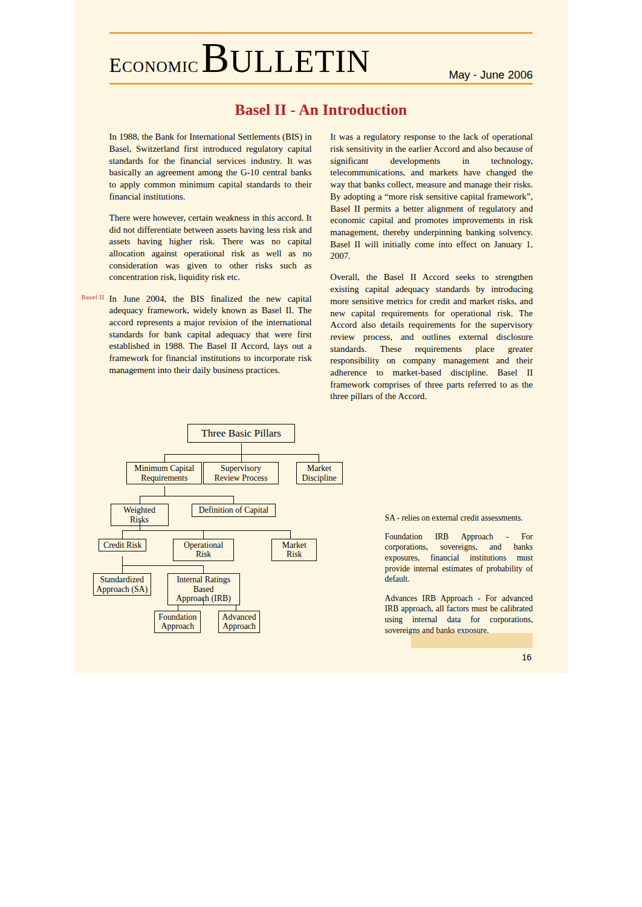ECONOMIC BULLETIN
May - June 2006
Basel II - An Introduction
Basel II
In 1988, the Bank for International Settlements (BIS) in Basel, Switzerland first introduced regulatory capital standards for the financial services industry. It was basically an agreement among the G-10 central banks to apply common minimum capital standards to their financial institutions.
There were however, certain weakness in this accord. It did not differentiate between assets having less risk and assets having higher risk. There was no capital allocation against operational risk as well as no consideration was given to other risks such as concentration risk, liquidity risk etc.
In June 2004, the BIS finalized the new capital adequacy framework, widely known as Basel II. The accord represents a major revision of the international standards for bank capital adequacy that were first established in 1988. The Basel II Accord, lays out a framework for financial institutions to incorporate risk management into their daily business practices.
It was a regulatory response to the lack of operational risk sensitivity in the earlier Accord and also because of significant developments in technology, telecommunications, and markets have changed the way that banks collect, measure and manage their risks. By adopting a “more risk sensitive capital framework”, Basel II permits a better alignment of regulatory and economic capital and promotes improvements in risk management, thereby underpinning banking solvency. Basel II will initially come into effect on January 1, 2007.
Overall, the Basel II Accord seeks to strengthen existing capital adequacy standards by introducing more sensitive metrics for credit and market risks, and new capital requirements for operational risk. The Accord also details requirements for the supervisory review process, and outlines external disclosure standards. These requirements place greater responsibility on company management and their adherence to market-based discipline. Basel II framework comprises of three parts referred to as the three pillars of the Accord.
Three Basic Pillars
Minimum Capital
Requirements
Supervisory
Review Process
Market
Discipline
Weighted Risks
Definition of Capital
Credit Risk
Operational Risk
Market Risk
Standardized
Approach (SA)
Internal Ratings Based
Approach (IRB)
Foundation
Approach
Advanced
Approach
SA - relies on external credit assessments.
Foundation IRB Approach - For corporations, sovereigns, and banks exposures, financial institutions must provide internal estimates of probability of default.
Advances IRB Approach - For advanced IRB approach, all factors must be calibrated using internal data for corporations, sovereigns and banks exposure.
16